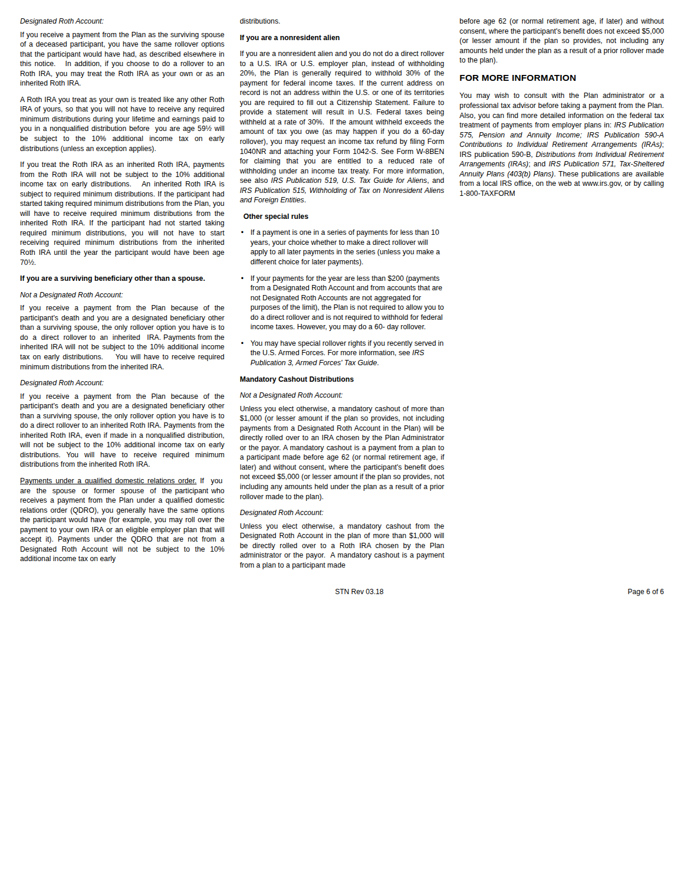Designated Roth Account:
If you receive a payment from the Plan as the surviving spouse of a deceased participant, you have the same rollover options that the participant would have had, as described elsewhere in this notice. In addition, if you choose to do a rollover to an Roth IRA, you may treat the Roth IRA as your own or as an inherited Roth IRA.
A Roth IRA you treat as your own is treated like any other Roth IRA of yours, so that you will not have to receive any required minimum distributions during your lifetime and earnings paid to you in a nonqualified distribution before you are age 59½ will be subject to the 10% additional income tax on early distributions (unless an exception applies).
If you treat the Roth IRA as an inherited Roth IRA, payments from the Roth IRA will not be subject to the 10% additional income tax on early distributions. An inherited Roth IRA is subject to required minimum distributions. If the participant had started taking required minimum distributions from the Plan, you will have to receive required minimum distributions from the inherited Roth IRA. If the participant had not started taking required minimum distributions, you will not have to start receiving required minimum distributions from the inherited Roth IRA until the year the participant would have been age 70½.
If you are a surviving beneficiary other than a spouse.
Not a Designated Roth Account:
If you receive a payment from the Plan because of the participant's death and you are a designated beneficiary other than a surviving spouse, the only rollover option you have is to do a direct rollover to an inherited IRA. Payments from the inherited IRA will not be subject to the 10% additional income tax on early distributions. You will have to receive required minimum distributions from the inherited IRA.
Designated Roth Account:
If you receive a payment from the Plan because of the participant's death and you are a designated beneficiary other than a surviving spouse, the only rollover option you have is to do a direct rollover to an inherited Roth IRA. Payments from the inherited Roth IRA, even if made in a nonqualified distribution, will not be subject to the 10% additional income tax on early distributions. You will have to receive required minimum distributions from the inherited Roth IRA.
Payments under a qualified domestic relations order. If you are the spouse or former spouse of the participant who receives a payment from the Plan under a qualified domestic relations order (QDRO), you generally have the same options the participant would have (for example, you may roll over the payment to your own IRA or an eligible employer plan that will accept it). Payments under the QDRO that are not from a Designated Roth Account will not be subject to the 10% additional income tax on early
distributions.
If you are a nonresident alien
If you are a nonresident alien and you do not do a direct rollover to a U.S. IRA or U.S. employer plan, instead of withholding 20%, the Plan is generally required to withhold 30% of the payment for federal income taxes. If the current address on record is not an address within the U.S. or one of its territories you are required to fill out a Citizenship Statement. Failure to provide a statement will result in U.S. Federal taxes being withheld at a rate of 30%. If the amount withheld exceeds the amount of tax you owe (as may happen if you do a 60-day rollover), you may request an income tax refund by filing Form 1040NR and attaching your Form 1042-S. See Form W-8BEN for claiming that you are entitled to a reduced rate of withholding under an income tax treaty. For more information, see also IRS Publication 519, U.S. Tax Guide for Aliens, and IRS Publication 515, Withholding of Tax on Nonresident Aliens and Foreign Entities.
Other special rules
If a payment is one in a series of payments for less than 10 years, your choice whether to make a direct rollover will apply to all later payments in the series (unless you make a different choice for later payments).
If your payments for the year are less than $200 (payments from a Designated Roth Account and from accounts that are not Designated Roth Accounts are not aggregated for purposes of the limit), the Plan is not required to allow you to do a direct rollover and is not required to withhold for federal income taxes. However, you may do a 60- day rollover.
You may have special rollover rights if you recently served in the U.S. Armed Forces. For more information, see IRS Publication 3, Armed Forces' Tax Guide.
Mandatory Cashout Distributions
Not a Designated Roth Account:
Unless you elect otherwise, a mandatory cashout of more than $1,000 (or lesser amount if the plan so provides, not including payments from a Designated Roth Account in the Plan) will be directly rolled over to an IRA chosen by the Plan Administrator or the payor. A mandatory cashout is a payment from a plan to a participant made before age 62 (or normal retirement age, if later) and without consent, where the participant's benefit does not exceed $5,000 (or lesser amount if the plan so provides, not including any amounts held under the plan as a result of a prior rollover made to the plan).
Designated Roth Account:
Unless you elect otherwise, a mandatory cashout from the Designated Roth Account in the plan of more than $1,000 will be directly rolled over to a Roth IRA chosen by the Plan administrator or the payor. A mandatory cashout is a payment from a plan to a participant made
before age 62 (or normal retirement age, if later) and without consent, where the participant's benefit does not exceed $5,000 (or lesser amount if the plan so provides, not including any amounts held under the plan as a result of a prior rollover made to the plan).
FOR MORE INFORMATION
You may wish to consult with the Plan administrator or a professional tax advisor before taking a payment from the Plan. Also, you can find more detailed information on the federal tax treatment of payments from employer plans in: IRS Publication 575, Pension and Annuity Income; IRS Publication 590-A Contributions to Individual Retirement Arrangements (IRAs); IRS publication 590-B, Distributions from Individual Retirement Arrangements (IRAs); and IRS Publication 571, Tax-Sheltered Annuity Plans (403(b) Plans). These publications are available from a local IRS office, on the web at www.irs.gov, or by calling 1-800-TAXFORM
STN Rev 03.18
Page 6 of 6